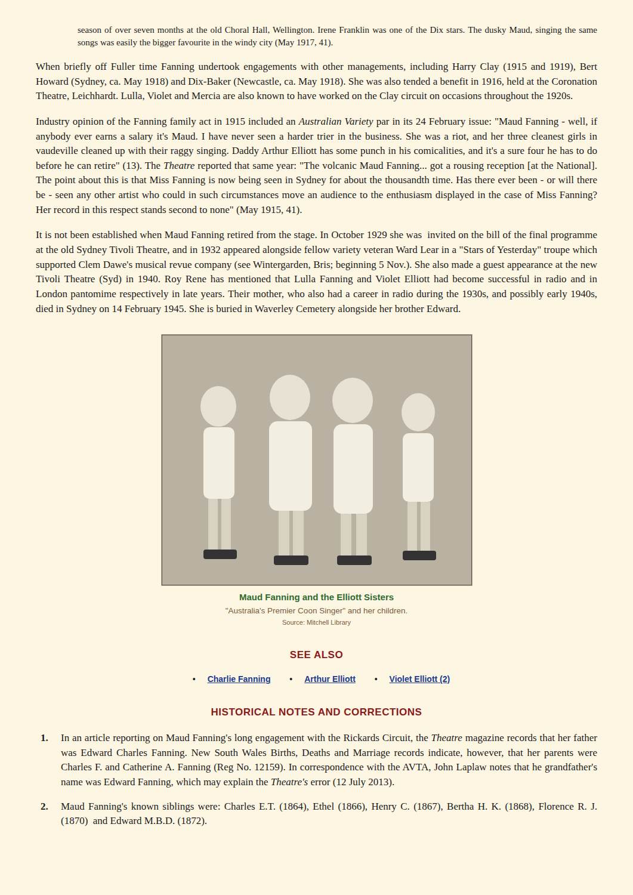season of over seven months at the old Choral Hall, Wellington. Irene Franklin was one of the Dix stars. The dusky Maud, singing the same songs was easily the bigger favourite in the windy city (May 1917, 41).
When briefly off Fuller time Fanning undertook engagements with other managements, including Harry Clay (1915 and 1919), Bert Howard (Sydney, ca. May 1918) and Dix-Baker (Newcastle, ca. May 1918). She was also tended a benefit in 1916, held at the Coronation Theatre, Leichhardt. Lulla, Violet and Mercia are also known to have worked on the Clay circuit on occasions throughout the 1920s.
Industry opinion of the Fanning family act in 1915 included an Australian Variety par in its 24 February issue: "Maud Fanning - well, if anybody ever earns a salary it's Maud. I have never seen a harder trier in the business. She was a riot, and her three cleanest girls in vaudeville cleaned up with their raggy singing. Daddy Arthur Elliott has some punch in his comicalities, and it's a sure four he has to do before he can retire" (13). The Theatre reported that same year: "The volcanic Maud Fanning... got a rousing reception [at the National]. The point about this is that Miss Fanning is now being seen in Sydney for about the thousandth time. Has there ever been - or will there be - seen any other artist who could in such circumstances move an audience to the enthusiasm displayed in the case of Miss Fanning? Her record in this respect stands second to none" (May 1915, 41).
It is not been established when Maud Fanning retired from the stage. In October 1929 she was invited on the bill of the final programme at the old Sydney Tivoli Theatre, and in 1932 appeared alongside fellow variety veteran Ward Lear in a "Stars of Yesterday" troupe which supported Clem Dawe's musical revue company (see Wintergarden, Bris; beginning 5 Nov.). She also made a guest appearance at the new Tivoli Theatre (Syd) in 1940. Roy Rene has mentioned that Lulla Fanning and Violet Elliott had become successful in radio and in London pantomime respectively in late years. Their mother, who also had a career in radio during the 1930s, and possibly early 1940s, died in Sydney on 14 February 1945. She is buried in Waverley Cemetery alongside her brother Edward.
Maud Fanning and the Elliott Sisters
"Australia's Premier Coon Singer" and her children.
Source: Mitchell Library
SEE ALSO
•Charlie Fanning •Arthur Elliott •Violet Elliott (2)
HISTORICAL NOTES AND CORRECTIONS
In an article reporting on Maud Fanning's long engagement with the Rickards Circuit, the Theatre magazine records that her father was Edward Charles Fanning. New South Wales Births, Deaths and Marriage records indicate, however, that her parents were Charles F. and Catherine A. Fanning (Reg No. 12159). In correspondence with the AVTA, John Laplaw notes that he grandfather's name was Edward Fanning, which may explain the Theatre's error (12 July 2013).
Maud Fanning's known siblings were: Charles E.T. (1864), Ethel (1866), Henry C. (1867), Bertha H. K. (1868), Florence R. J. (1870) and Edward M.B.D. (1872).